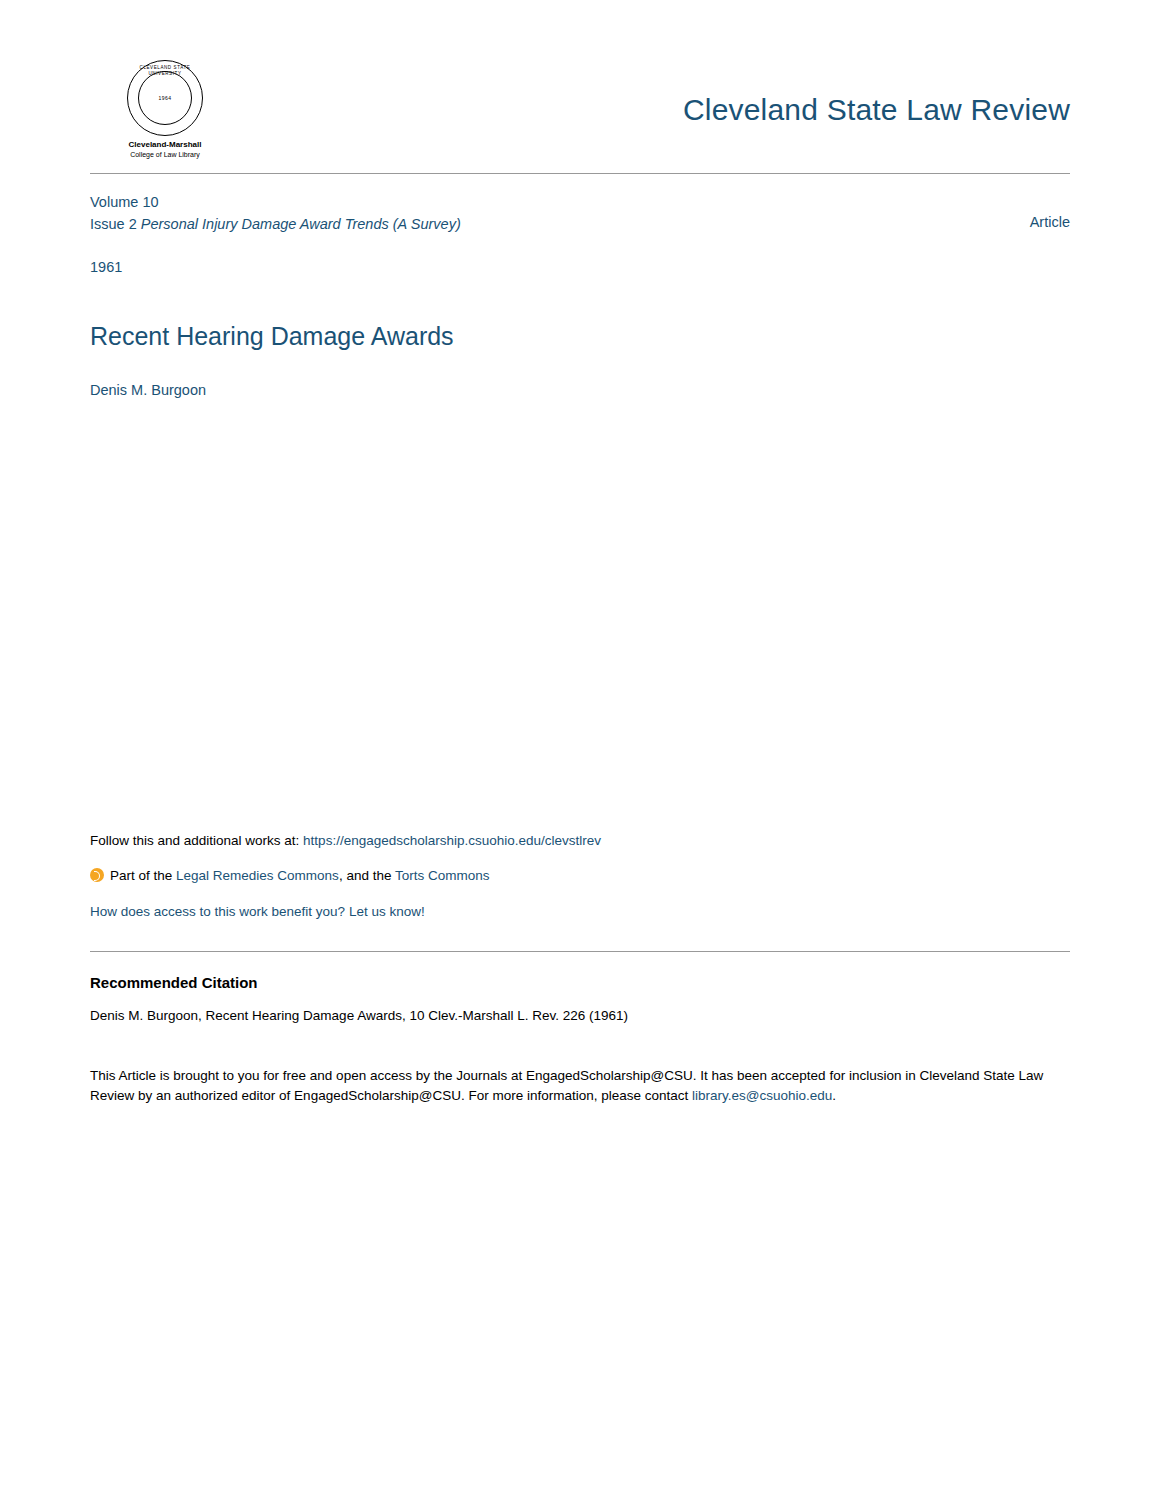CLEVELAND STATE UNIVERSITY
1964
Cleveland-Marshall
College of Law Library
Cleveland State Law Review
Volume 10
Issue 2 Personal Injury Damage Award Trends (A Survey)
Article
1961
Recent Hearing Damage Awards
Denis M. Burgoon
Follow this and additional works at: https://engagedscholarship.csuohio.edu/clevstlrev
Part of the Legal Remedies Commons, and the Torts Commons
How does access to this work benefit you? Let us know!
Recommended Citation
Denis M. Burgoon, Recent Hearing Damage Awards, 10 Clev.-Marshall L. Rev. 226 (1961)
This Article is brought to you for free and open access by the Journals at EngagedScholarship@CSU. It has been accepted for inclusion in Cleveland State Law Review by an authorized editor of EngagedScholarship@CSU. For more information, please contact library.es@csuohio.edu.